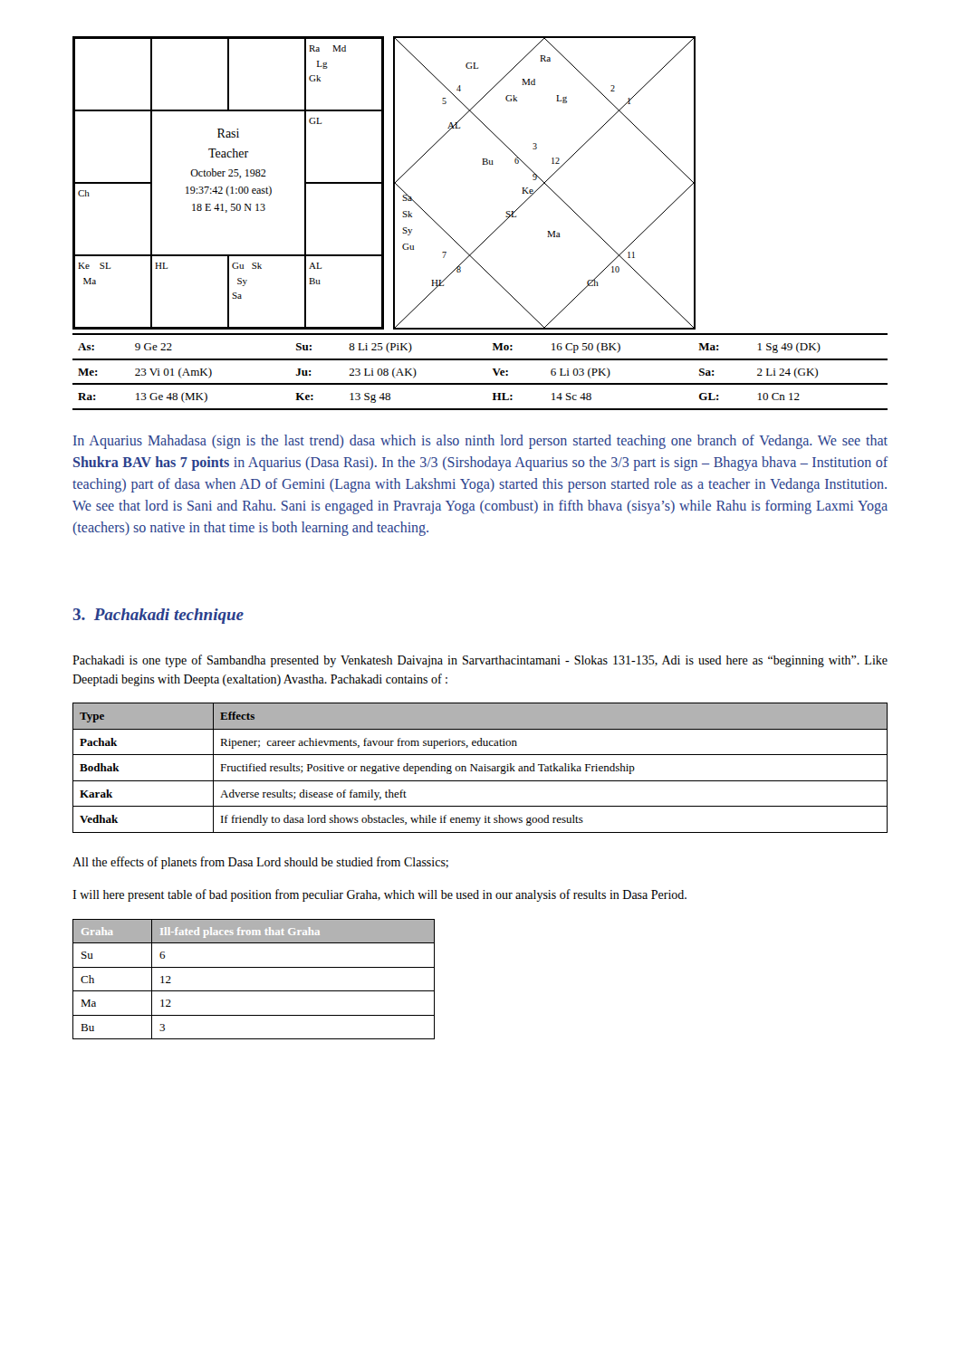Ra Md
Lg
Gk
GL
Ch
Ke SL
Ma
HL
Gu Sk
Sy
Sa
AL
Bu
Rasi
Teacher
October 25, 1982
19:37:42 (1:00 east)
18 E 41, 50 N 13
GL Ra Md Gk Lg AL Bu Sa Sk Sy Gu Ke SL Ma HL Ch 4 5 2 1 3 6 12 9 7 8 11 10
| As: | 9 Ge 22 | Su: | 8 Li 25 (PiK) | Mo: | 16 Cp 50 (BK) | Ma: | 1 Sg 49 (DK) |
| Me: | 23 Vi 01 (AmK) | Ju: | 23 Li 08 (AK) | Ve: | 6 Li 03 (PK) | Sa: | 2 Li 24 (GK) |
| Ra: | 13 Ge 48 (MK) | Ke: | 13 Sg 48 | HL: | 14 Sc 48 | GL: | 10 Cn 12 |
In Aquarius Mahadasa (sign is the last trend) dasa which is also ninth lord person started teaching one branch of Vedanga. We see that Shukra BAV has 7 points in Aquarius (Dasa Rasi). In the 3/3 (Sirshodaya Aquarius so the 3/3 part is sign – Bhagya bhava – Institution of teaching) part of dasa when AD of Gemini (Lagna with Lakshmi Yoga) started this person started role as a teacher in Vedanga Institution. We see that lord is Sani and Rahu. Sani is engaged in Pravraja Yoga (combust) in fifth bhava (sisya’s) while Rahu is forming Laxmi Yoga (teachers) so native in that time is both learning and teaching.
3. Pachakadi technique
Pachakadi is one type of Sambandha presented by Venkatesh Daivajna in Sarvarthacintamani - Slokas 131-135, Adi is used here as “beginning with”. Like Deeptadi begins with Deepta (exaltation) Avastha. Pachakadi contains of :
| Type | Effects |
| --- | --- |
| Pachak | Ripener; career achievments, favour from superiors, education |
| Bodhak | Fructified results; Positive or negative depending on Naisargik and Tatkalika Friendship |
| Karak | Adverse results; disease of family, theft |
| Vedhak | If friendly to dasa lord shows obstacles, while if enemy it shows good results |
All the effects of planets from Dasa Lord should be studied from Classics;
I will here present table of bad position from peculiar Graha, which will be used in our analysis of results in Dasa Period.
| Graha | Ill-fated places from that Graha |
| --- | --- |
| Su | 6 |
| Ch | 12 |
| Ma | 12 |
| Bu | 3 |